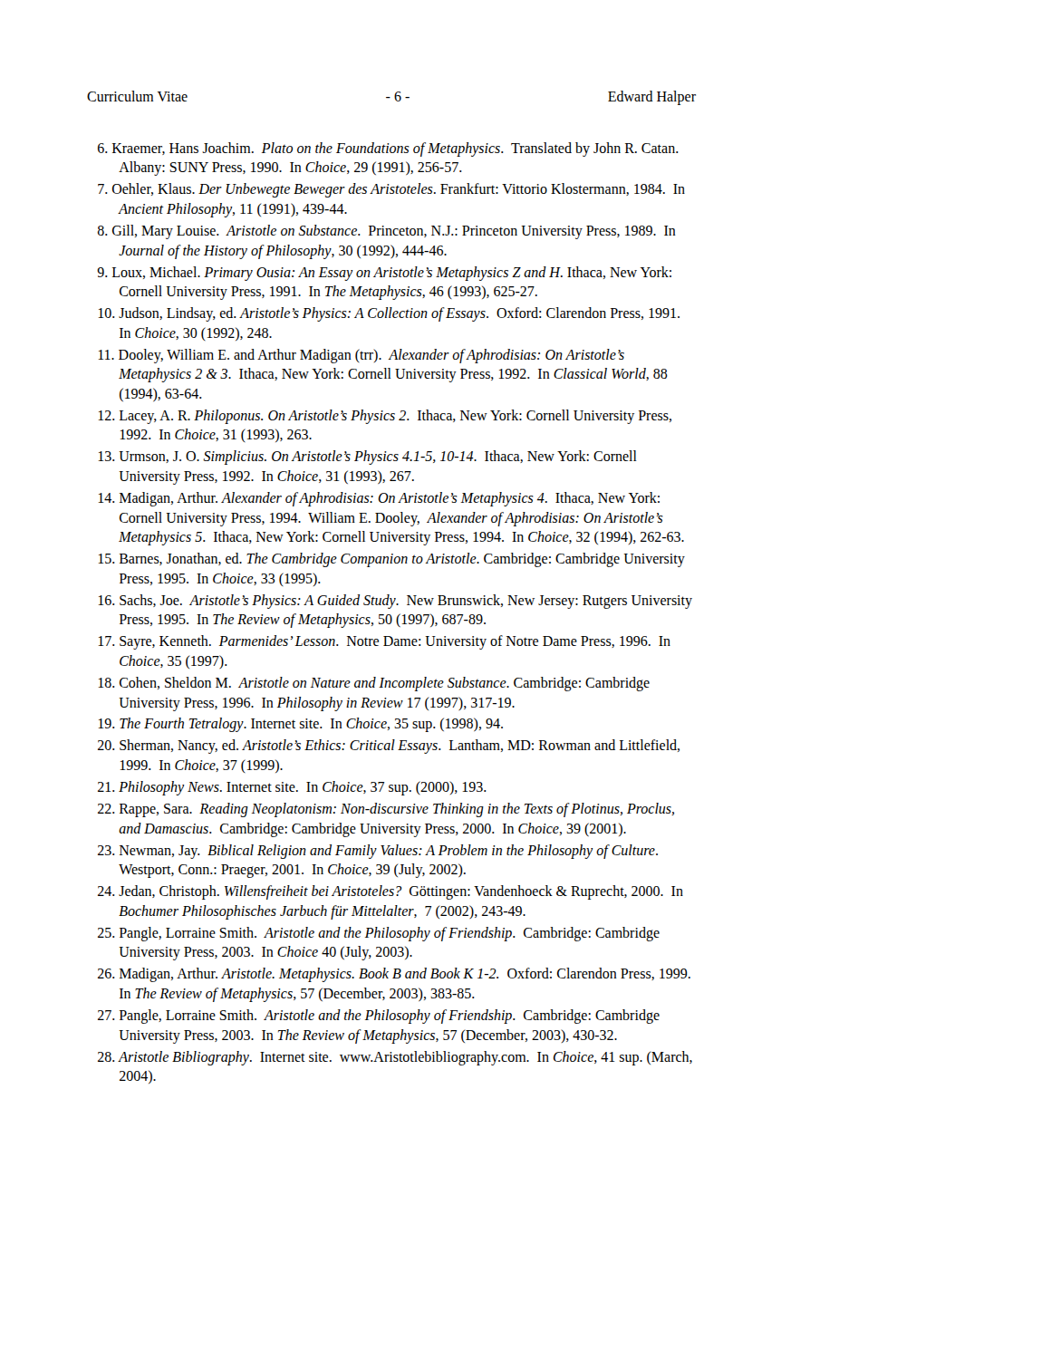Curriculum Vitae - 6 - Edward Halper
6. Kraemer, Hans Joachim. Plato on the Foundations of Metaphysics. Translated by John R. Catan. Albany: SUNY Press, 1990. In Choice, 29 (1991), 256-57.
7. Oehler, Klaus. Der Unbewegte Beweger des Aristoteles. Frankfurt: Vittorio Klostermann, 1984. In Ancient Philosophy, 11 (1991), 439-44.
8. Gill, Mary Louise. Aristotle on Substance. Princeton, N.J.: Princeton University Press, 1989. In Journal of the History of Philosophy, 30 (1992), 444-46.
9. Loux, Michael. Primary Ousia: An Essay on Aristotle’s Metaphysics Z and H. Ithaca, New York: Cornell University Press, 1991. In The Metaphysics, 46 (1993), 625-27.
10. Judson, Lindsay, ed. Aristotle’s Physics: A Collection of Essays. Oxford: Clarendon Press, 1991. In Choice, 30 (1992), 248.
11. Dooley, William E. and Arthur Madigan (trr). Alexander of Aphrodisias: On Aristotle’s Metaphysics 2 & 3. Ithaca, New York: Cornell University Press, 1992. In Classical World, 88 (1994), 63-64.
12. Lacey, A. R. Philoponus. On Aristotle’s Physics 2. Ithaca, New York: Cornell University Press, 1992. In Choice, 31 (1993), 263.
13. Urmson, J. O. Simplicius. On Aristotle’s Physics 4.1-5, 10-14. Ithaca, New York: Cornell University Press, 1992. In Choice, 31 (1993), 267.
14. Madigan, Arthur. Alexander of Aphrodisias: On Aristotle’s Metaphysics 4. Ithaca, New York: Cornell University Press, 1994. William E. Dooley, Alexander of Aphrodisias: On Aristotle’s Metaphysics 5. Ithaca, New York: Cornell University Press, 1994. In Choice, 32 (1994), 262-63.
15. Barnes, Jonathan, ed. The Cambridge Companion to Aristotle. Cambridge: Cambridge University Press, 1995. In Choice, 33 (1995).
16. Sachs, Joe. Aristotle’s Physics: A Guided Study. New Brunswick, New Jersey: Rutgers University Press, 1995. In The Review of Metaphysics, 50 (1997), 687-89.
17. Sayre, Kenneth. Parmenides’ Lesson. Notre Dame: University of Notre Dame Press, 1996. In Choice, 35 (1997).
18. Cohen, Sheldon M. Aristotle on Nature and Incomplete Substance. Cambridge: Cambridge University Press, 1996. In Philosophy in Review 17 (1997), 317-19.
19. The Fourth Tetralogy. Internet site. In Choice, 35 sup. (1998), 94.
20. Sherman, Nancy, ed. Aristotle’s Ethics: Critical Essays. Lantham, MD: Rowman and Littlefield, 1999. In Choice, 37 (1999).
21. Philosophy News. Internet site. In Choice, 37 sup. (2000), 193.
22. Rappe, Sara. Reading Neoplatonism: Non-discursive Thinking in the Texts of Plotinus, Proclus, and Damascius. Cambridge: Cambridge University Press, 2000. In Choice, 39 (2001).
23. Newman, Jay. Biblical Religion and Family Values: A Problem in the Philosophy of Culture. Westport, Conn.: Praeger, 2001. In Choice, 39 (July, 2002).
24. Jedan, Christoph. Willensfreiheit bei Aristoteles? Göttingen: Vandenhoeck & Ruprecht, 2000. In Bochumer Philosophisches Jarbuch für Mittelalter, 7 (2002), 243-49.
25. Pangle, Lorraine Smith. Aristotle and the Philosophy of Friendship. Cambridge: Cambridge University Press, 2003. In Choice 40 (July, 2003).
26. Madigan, Arthur. Aristotle. Metaphysics. Book B and Book K 1-2. Oxford: Clarendon Press, 1999. In The Review of Metaphysics, 57 (December, 2003), 383-85.
27. Pangle, Lorraine Smith. Aristotle and the Philosophy of Friendship. Cambridge: Cambridge University Press, 2003. In The Review of Metaphysics, 57 (December, 2003), 430-32.
28. Aristotle Bibliography. Internet site. www.Aristotlebibliography.com. In Choice, 41 sup. (March, 2004).